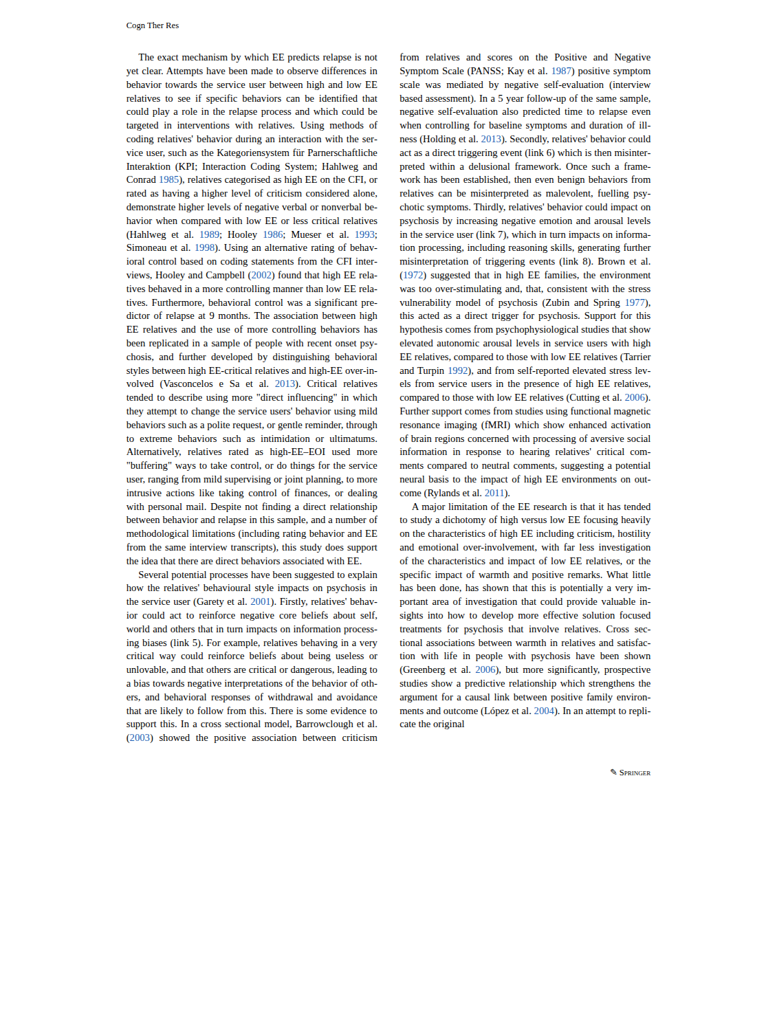Cogn Ther Res
The exact mechanism by which EE predicts relapse is not yet clear. Attempts have been made to observe differences in behavior towards the service user between high and low EE relatives to see if specific behaviors can be identified that could play a role in the relapse process and which could be targeted in interventions with relatives. Using methods of coding relatives' behavior during an interaction with the service user, such as the Kategoriensystem für Parnerschaftliche Interaktion (KPI; Interaction Coding System; Hahlweg and Conrad 1985), relatives categorised as high EE on the CFI, or rated as having a higher level of criticism considered alone, demonstrate higher levels of negative verbal or nonverbal behavior when compared with low EE or less critical relatives (Hahlweg et al. 1989; Hooley 1986; Mueser et al. 1993; Simoneau et al. 1998). Using an alternative rating of behavioral control based on coding statements from the CFI interviews, Hooley and Campbell (2002) found that high EE relatives behaved in a more controlling manner than low EE relatives. Furthermore, behavioral control was a significant predictor of relapse at 9 months. The association between high EE relatives and the use of more controlling behaviors has been replicated in a sample of people with recent onset psychosis, and further developed by distinguishing behavioral styles between high EE-critical relatives and high-EE over-involved (Vasconcelos e Sa et al. 2013). Critical relatives tended to describe using more "direct influencing" in which they attempt to change the service users' behavior using mild behaviors such as a polite request, or gentle reminder, through to extreme behaviors such as intimidation or ultimatums. Alternatively, relatives rated as high-EE–EOI used more "buffering" ways to take control, or do things for the service user, ranging from mild supervising or joint planning, to more intrusive actions like taking control of finances, or dealing with personal mail. Despite not finding a direct relationship between behavior and relapse in this sample, and a number of methodological limitations (including rating behavior and EE from the same interview transcripts), this study does support the idea that there are direct behaviors associated with EE.
Several potential processes have been suggested to explain how the relatives' behavioural style impacts on psychosis in the service user (Garety et al. 2001). Firstly, relatives' behavior could act to reinforce negative core beliefs about self, world and others that in turn impacts on information processing biases (link 5). For example, relatives behaving in a very critical way could reinforce beliefs about being useless or unlovable, and that others are critical or dangerous, leading to a bias towards negative interpretations of the behavior of others, and behavioral responses of withdrawal and avoidance that are likely to follow from this. There is some evidence to support this. In a cross sectional model, Barrowclough et al. (2003) showed the positive association between criticism from relatives and scores on the Positive and Negative Symptom Scale (PANSS; Kay et al. 1987) positive symptom scale was mediated by negative self-evaluation (interview based assessment). In a 5 year follow-up of the same sample, negative self-evaluation also predicted time to relapse even when controlling for baseline symptoms and duration of illness (Holding et al. 2013). Secondly, relatives' behavior could act as a direct triggering event (link 6) which is then misinterpreted within a delusional framework. Once such a framework has been established, then even benign behaviors from relatives can be misinterpreted as malevolent, fuelling psychotic symptoms. Thirdly, relatives' behavior could impact on psychosis by increasing negative emotion and arousal levels in the service user (link 7), which in turn impacts on information processing, including reasoning skills, generating further misinterpretation of triggering events (link 8). Brown et al. (1972) suggested that in high EE families, the environment was too over-stimulating and, that, consistent with the stress vulnerability model of psychosis (Zubin and Spring 1977), this acted as a direct trigger for psychosis. Support for this hypothesis comes from psychophysiological studies that show elevated autonomic arousal levels in service users with high EE relatives, compared to those with low EE relatives (Tarrier and Turpin 1992), and from self-reported elevated stress levels from service users in the presence of high EE relatives, compared to those with low EE relatives (Cutting et al. 2006). Further support comes from studies using functional magnetic resonance imaging (fMRI) which show enhanced activation of brain regions concerned with processing of aversive social information in response to hearing relatives' critical comments compared to neutral comments, suggesting a potential neural basis to the impact of high EE environments on outcome (Rylands et al. 2011).
A major limitation of the EE research is that it has tended to study a dichotomy of high versus low EE focusing heavily on the characteristics of high EE including criticism, hostility and emotional over-involvement, with far less investigation of the characteristics and impact of low EE relatives, or the specific impact of warmth and positive remarks. What little has been done, has shown that this is potentially a very important area of investigation that could provide valuable insights into how to develop more effective solution focused treatments for psychosis that involve relatives. Cross sectional associations between warmth in relatives and satisfaction with life in people with psychosis have been shown (Greenberg et al. 2006), but more significantly, prospective studies show a predictive relationship which strengthens the argument for a causal link between positive family environments and outcome (López et al. 2004). In an attempt to replicate the original
✎ Springer